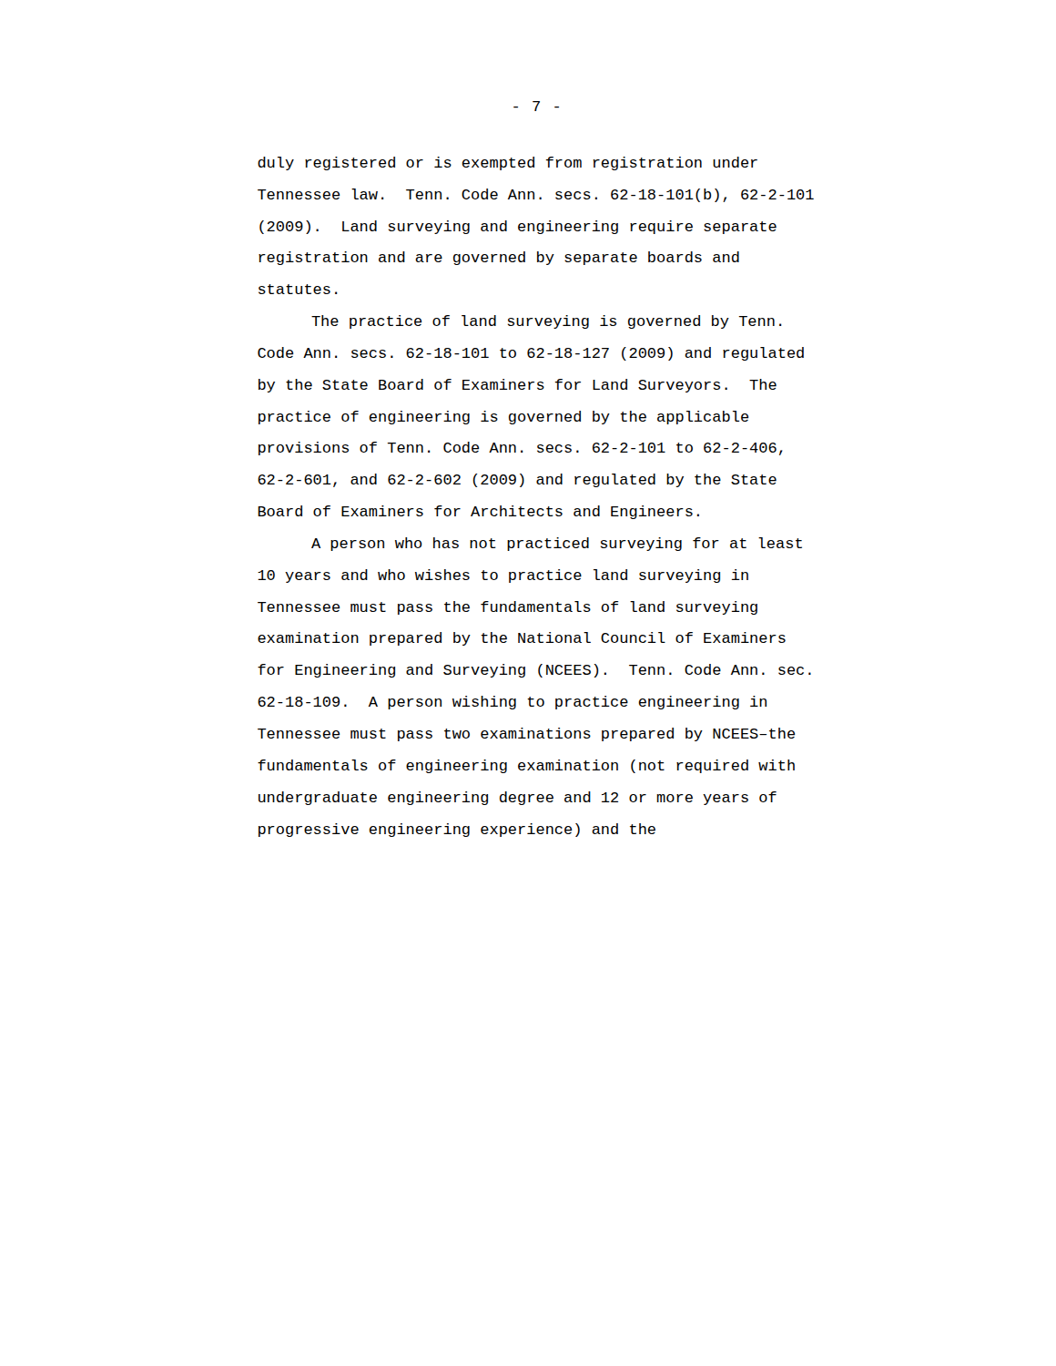- 7 -
duly registered or is exempted from registration under Tennessee law. Tenn. Code Ann. secs. 62-18-101(b), 62-2-101 (2009). Land surveying and engineering require separate registration and are governed by separate boards and statutes.
The practice of land surveying is governed by Tenn. Code Ann. secs. 62-18-101 to 62-18-127 (2009) and regulated by the State Board of Examiners for Land Surveyors. The practice of engineering is governed by the applicable provisions of Tenn. Code Ann. secs. 62-2-101 to 62-2-406, 62-2-601, and 62-2-602 (2009) and regulated by the State Board of Examiners for Architects and Engineers.
A person who has not practiced surveying for at least 10 years and who wishes to practice land surveying in Tennessee must pass the fundamentals of land surveying examination prepared by the National Council of Examiners for Engineering and Surveying (NCEES). Tenn. Code Ann. sec. 62-18-109. A person wishing to practice engineering in Tennessee must pass two examinations prepared by NCEES–the fundamentals of engineering examination (not required with undergraduate engineering degree and 12 or more years of progressive engineering experience) and the